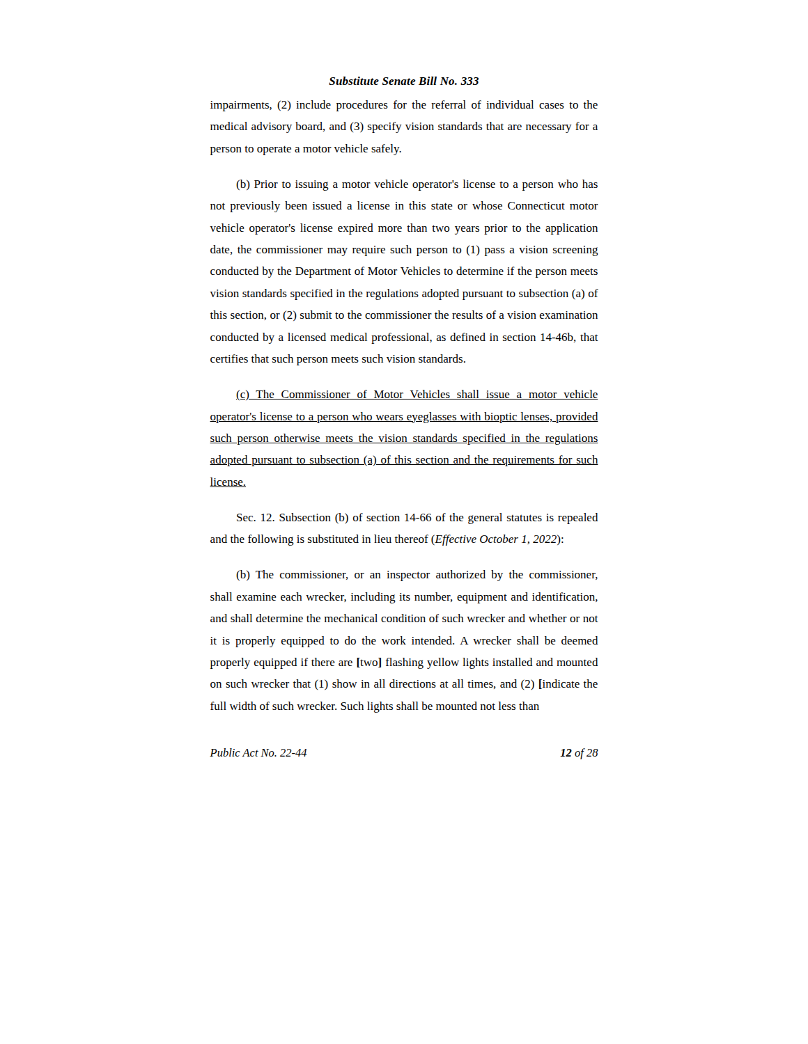Substitute Senate Bill No. 333
impairments, (2) include procedures for the referral of individual cases to the medical advisory board, and (3) specify vision standards that are necessary for a person to operate a motor vehicle safely.
(b) Prior to issuing a motor vehicle operator's license to a person who has not previously been issued a license in this state or whose Connecticut motor vehicle operator's license expired more than two years prior to the application date, the commissioner may require such person to (1) pass a vision screening conducted by the Department of Motor Vehicles to determine if the person meets vision standards specified in the regulations adopted pursuant to subsection (a) of this section, or (2) submit to the commissioner the results of a vision examination conducted by a licensed medical professional, as defined in section 14-46b, that certifies that such person meets such vision standards.
(c) The Commissioner of Motor Vehicles shall issue a motor vehicle operator's license to a person who wears eyeglasses with bioptic lenses, provided such person otherwise meets the vision standards specified in the regulations adopted pursuant to subsection (a) of this section and the requirements for such license.
Sec. 12. Subsection (b) of section 14-66 of the general statutes is repealed and the following is substituted in lieu thereof (Effective October 1, 2022):
(b) The commissioner, or an inspector authorized by the commissioner, shall examine each wrecker, including its number, equipment and identification, and shall determine the mechanical condition of such wrecker and whether or not it is properly equipped to do the work intended. A wrecker shall be deemed properly equipped if there are [two] flashing yellow lights installed and mounted on such wrecker that (1) show in all directions at all times, and (2) [indicate the full width of such wrecker. Such lights shall be mounted not less than
Public Act No. 22-44 12 of 28